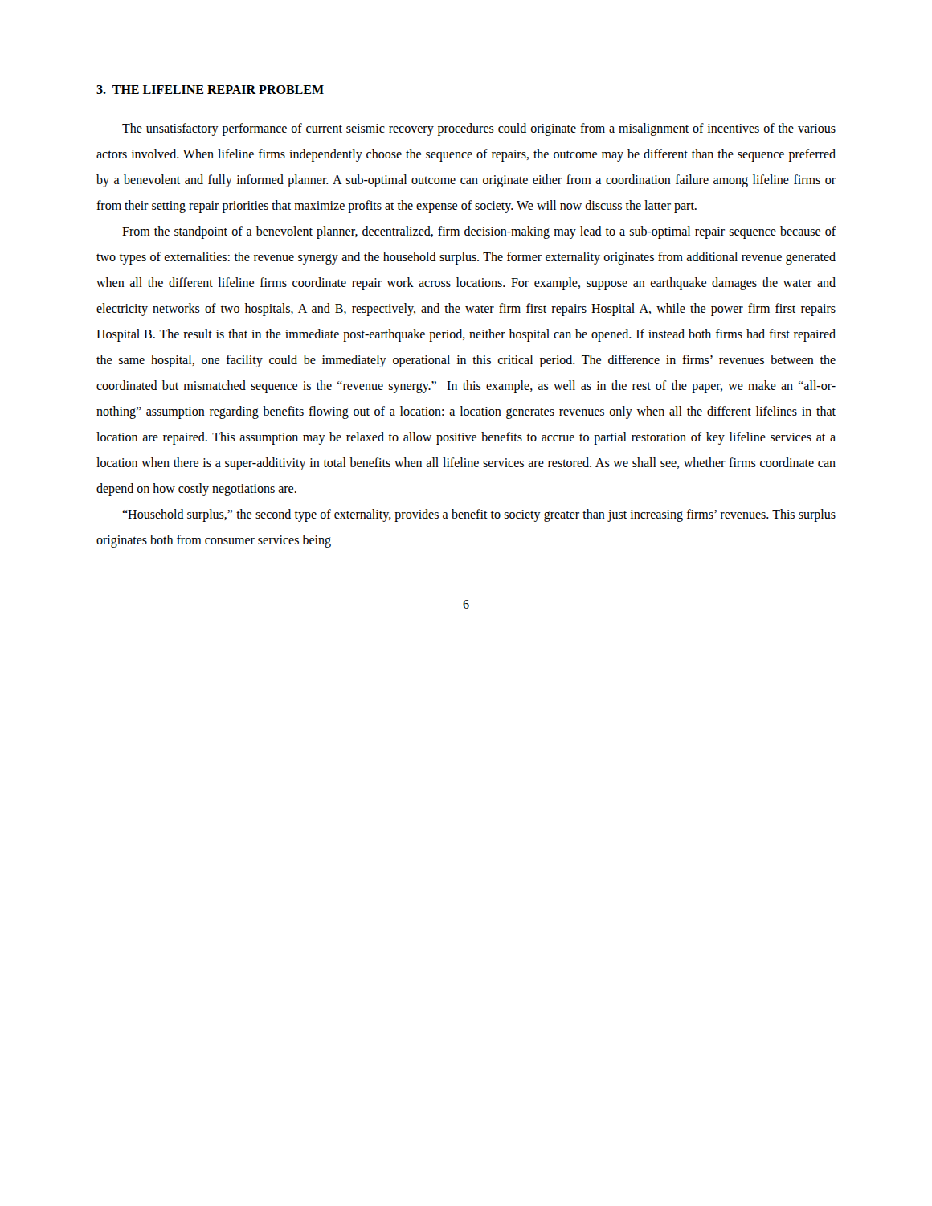3. THE LIFELINE REPAIR PROBLEM
The unsatisfactory performance of current seismic recovery procedures could originate from a misalignment of incentives of the various actors involved. When lifeline firms independently choose the sequence of repairs, the outcome may be different than the sequence preferred by a benevolent and fully informed planner. A sub-optimal outcome can originate either from a coordination failure among lifeline firms or from their setting repair priorities that maximize profits at the expense of society. We will now discuss the latter part.
From the standpoint of a benevolent planner, decentralized, firm decision-making may lead to a sub-optimal repair sequence because of two types of externalities: the revenue synergy and the household surplus. The former externality originates from additional revenue generated when all the different lifeline firms coordinate repair work across locations. For example, suppose an earthquake damages the water and electricity networks of two hospitals, A and B, respectively, and the water firm first repairs Hospital A, while the power firm first repairs Hospital B. The result is that in the immediate post-earthquake period, neither hospital can be opened. If instead both firms had first repaired the same hospital, one facility could be immediately operational in this critical period. The difference in firms’ revenues between the coordinated but mismatched sequence is the “revenue synergy.” In this example, as well as in the rest of the paper, we make an “all-or-nothing” assumption regarding benefits flowing out of a location: a location generates revenues only when all the different lifelines in that location are repaired. This assumption may be relaxed to allow positive benefits to accrue to partial restoration of key lifeline services at a location when there is a super-additivity in total benefits when all lifeline services are restored. As we shall see, whether firms coordinate can depend on how costly negotiations are.
“Household surplus,” the second type of externality, provides a benefit to society greater than just increasing firms’ revenues. This surplus originates both from consumer services being
6